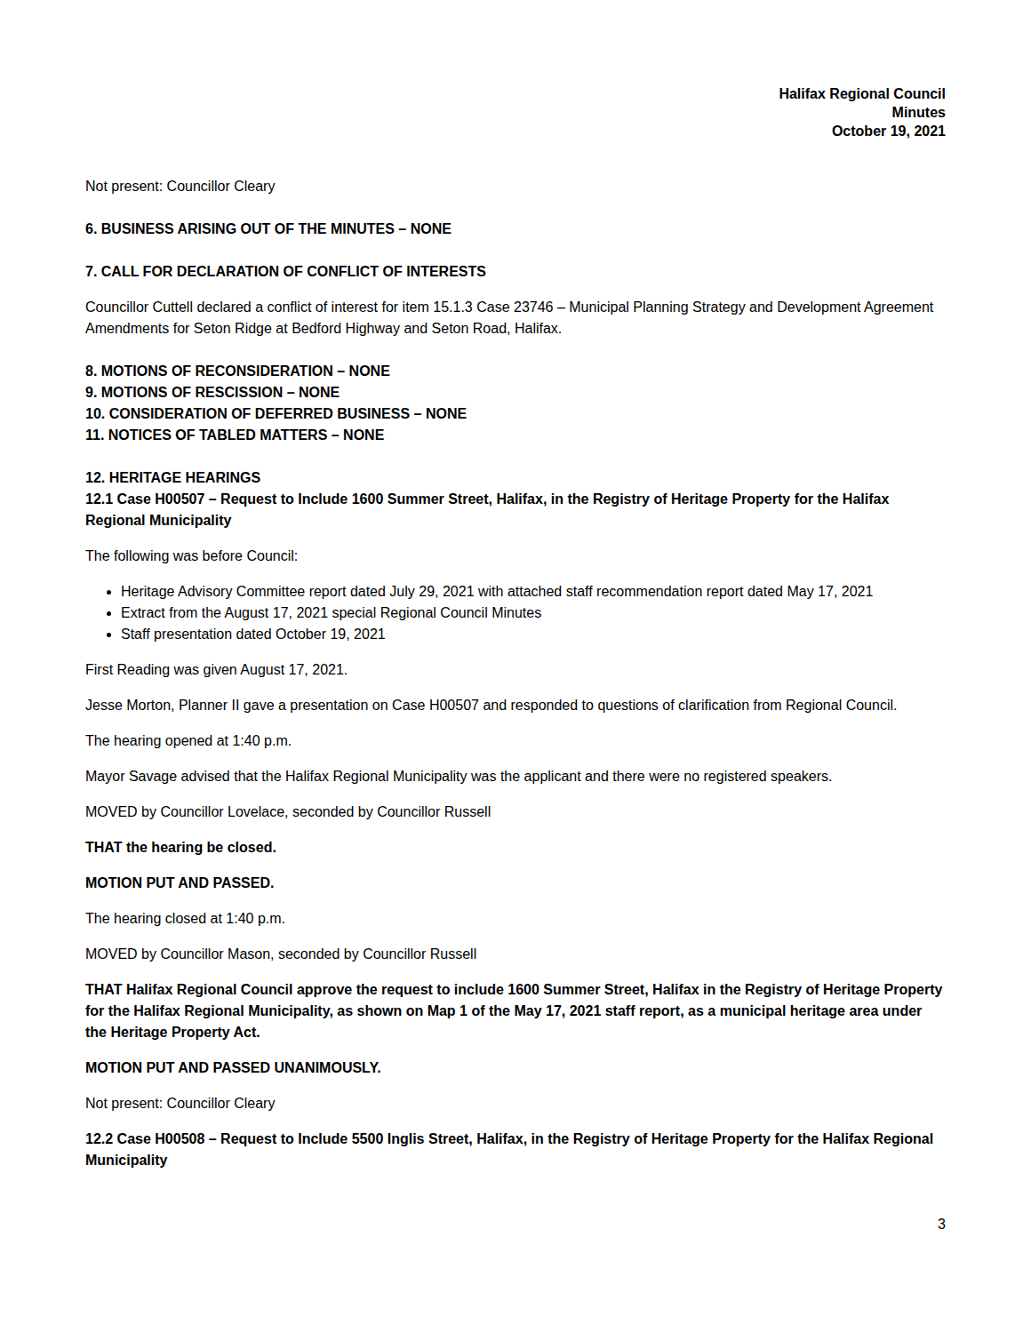Halifax Regional Council
Minutes
October 19, 2021
Not present: Councillor Cleary
6. BUSINESS ARISING OUT OF THE MINUTES – NONE
7. CALL FOR DECLARATION OF CONFLICT OF INTERESTS
Councillor Cuttell declared a conflict of interest for item 15.1.3 Case 23746 – Municipal Planning Strategy and Development Agreement Amendments for Seton Ridge at Bedford Highway and Seton Road, Halifax.
8. MOTIONS OF RECONSIDERATION – NONE
9. MOTIONS OF RESCISSION – NONE
10. CONSIDERATION OF DEFERRED BUSINESS – NONE
11. NOTICES OF TABLED MATTERS – NONE
12. HERITAGE HEARINGS
12.1 Case H00507 – Request to Include 1600 Summer Street, Halifax, in the Registry of Heritage Property for the Halifax Regional Municipality
The following was before Council:
Heritage Advisory Committee report dated July 29, 2021 with attached staff recommendation report dated May 17, 2021
Extract from the August 17, 2021 special Regional Council Minutes
Staff presentation dated October 19, 2021
First Reading was given August 17, 2021.
Jesse Morton, Planner II gave a presentation on Case H00507 and responded to questions of clarification from Regional Council.
The hearing opened at 1:40 p.m.
Mayor Savage advised that the Halifax Regional Municipality was the applicant and there were no registered speakers.
MOVED by Councillor Lovelace, seconded by Councillor Russell
THAT the hearing be closed.
MOTION PUT AND PASSED.
The hearing closed at 1:40 p.m.
MOVED by Councillor Mason, seconded by Councillor Russell
THAT Halifax Regional Council approve the request to include 1600 Summer Street, Halifax in the Registry of Heritage Property for the Halifax Regional Municipality, as shown on Map 1 of the May 17, 2021 staff report, as a municipal heritage area under the Heritage Property Act.
MOTION PUT AND PASSED UNANIMOUSLY.
Not present: Councillor Cleary
12.2 Case H00508 – Request to Include 5500 Inglis Street, Halifax, in the Registry of Heritage Property for the Halifax Regional Municipality
3